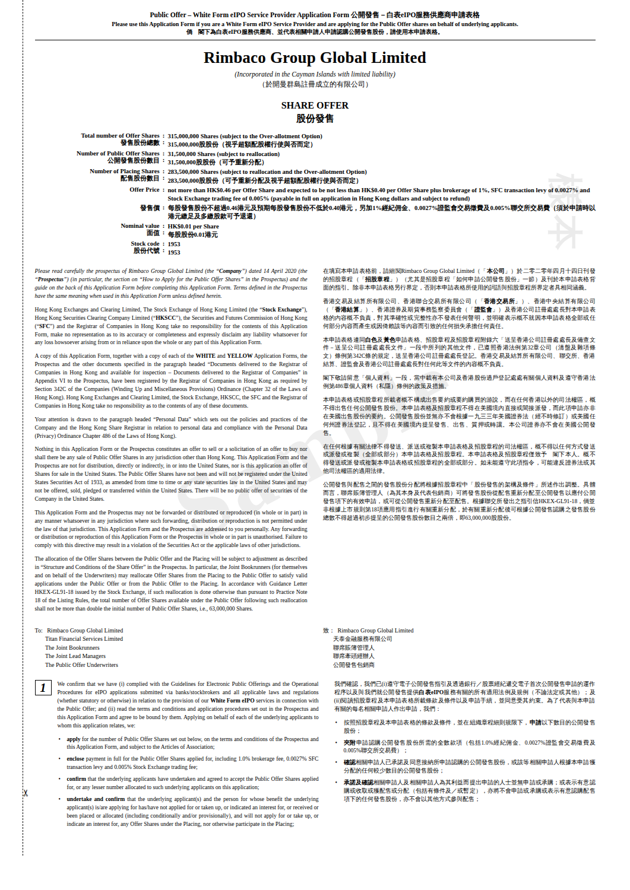Sample
樣本
✂
Public Offer – White Form eIPO Service Provider Application Form 公開發售－白表eIPO服務供應商申請表格
Please use this Application Form if you are a White Form eIPO Service Provider and are applying for the Public Offer shares on behalf of underlying applicants.
倘　閣下為白表eIPO服務供應商、並代表相關申請人申請認購公開發售股份，請使用本申請表格。
Rimbaco Group Global Limited
(Incorporated in the Cayman Islands with limited liability)
（於開曼群島註冊成立的有限公司）
SHARE OFFER
股份發售
| Total number of Offer Shares 發售股份總數 | : : | 315,000,000 Shares (subject to the Over-allotment Option) 315,000,000股股份（視乎超額配股權行使與否而定） |
| Number of Public Offer Shares 公開發售股份數目 | : : | 31,500,000 Shares (subject to reallocation) 31,500,000股股份（可予重新分配） |
| Number of Placing Shares 配售股份數目 | : : | 283,500,000 Shares (subject to reallocation and the Over-allotment Option) 283,500,000股股份（可予重新分配及視乎超額配股權行使與否而定） |
| Offer Price | : | not more than HK$0.46 per Offer Share and expected to be not less than HK$0.40 per Offer Share plus brokerage of 1%, SFC transaction levy of 0.0027% and Stock Exchange trading fee of 0.005% (payable in full on application in Hong Kong dollars and subject to refund) |
| 發售價 | : | 每股發售股份不超過0.46港元及預期每股發售股份不低於0.40港元，另加1%經紀佣金、0.0027%證監會交易徵費及0.005%聯交所交易費（須於申請時以港元繳足及多繳股款可予退還） |
| Nominal value 面值 | : : | HK$0.01 per Share 每股股份0.01港元 |
| Stock code 股份代號 | : : | 1953 1953 |
Please read carefully the prospectus of Rimbaco Group Global Limited (the “Company”) dated 14 April 2020 (the “Prospectus”) (in particular, the section on “How to Apply for the Public Offer Shares” in the Prospectus) and the guide on the back of this Application Form before completing this Application Form. Terms defined in the Prospectus have the same meaning when used in this Application Form unless defined herein.
Hong Kong Exchanges and Clearing Limited, The Stock Exchange of Hong Kong Limited (the “Stock Exchange”), Hong Kong Securities Clearing Company Limited (“HKSCC”), the Securities and Futures Commission of Hong Kong (“SFC”) and the Registrar of Companies in Hong Kong take no responsibility for the contents of this Application Form, make no representation as to its accuracy or completeness and expressly disclaim any liability whatsoever for any loss howsoever arising from or in reliance upon the whole or any part of this Application Form.
A copy of this Application Form, together with a copy of each of the WHITE and YELLOW Application Forms, the Prospectus and the other documents specified in the paragraph headed “Documents delivered to the Registrar of Companies in Hong Kong and available for inspection – Documents delivered to the Registrar of Companies” in Appendix VI to the Prospectus, have been registered by the Registrar of Companies in Hong Kong as required by Section 342C of the Companies (Winding Up and Miscellaneous Provisions) Ordinance (Chapter 32 of the Laws of Hong Kong). Hong Kong Exchanges and Clearing Limited, the Stock Exchange, HKSCC, the SFC and the Registrar of Companies in Hong Kong take no responsibility as to the contents of any of these documents.
Your attention is drawn to the paragraph headed “Personal Data” which sets out the policies and practices of the Company and the Hong Kong Share Registrar in relation to personal data and compliance with the Personal Data (Privacy) Ordinance Chapter 486 of the Laws of Hong Kong).
Nothing in this Application Form or the Prospectus constitutes an offer to sell or a solicitation of an offer to buy nor shall there be any sale of Public Offer Shares in any jurisdiction other than Hong Kong. This Application Form and the Prospectus are not for distribution, directly or indirectly, in or into the United States, nor is this application an offer of Shares for sale in the United States. The Public Offer Shares have not been and will not be registered under the United States Securities Act of 1933, as amended from time to time or any state securities law in the United States and may not be offered, sold, pledged or transferred within the United States. There will be no public offer of securities of the Company in the United States.
This Application Form and the Prospectus may not be forwarded or distributed or reproduced (in whole or in part) in any manner whatsoever in any jurisdiction where such forwarding, distribution or reproduction is not permitted under the law of that jurisdiction. This Application Form and the Prospectus are addressed to you personally. Any forwarding or distribution or reproduction of this Application Form or the Prospectus in whole or in part is unauthorised. Failure to comply with this directive may result in a violation of the Securities Act or the applicable laws of other jurisdictions.
The allocation of the Offer Shares between the Public Offer and the Placing will be subject to adjustment as described in “Structure and Conditions of the Share Offer” in the Prospectus. In particular, the Joint Bookrunners (for themselves and on behalf of the Underwriters) may reallocate Offer Shares from the Placing to the Public Offer to satisfy valid applications under the Public Offer or from the Public Offer to the Placing. In accordance with Guidance Letter HKEX-GL91-18 issued by the Stock Exchange, if such reallocation is done otherwise than pursuant to Practice Note 18 of the Listing Rules, the total number of Offer Shares available under the Public Offer following such reallocation shall not be more than double the initial number of Public Offer Shares, i.e., 63,000,000 Shares.
在填寫本申請表格前，請細閱Rimbaco Group Global Limited（「本公司」）於二零二零年四月十四日刊發的招股章程（「招股章程」）（尤其是招股章程「如何申請公開發售股份」一節）及刊於本申請表格背面的指引。除非本申請表格另行界定，否則本申請表格所使用的詞語與招股章程所界定者具相同涵義。
香港交易及結算所有限公司、香港聯合交易所有限公司（「香港交易所」）、香港中央結算有限公司（「香港結算」）、香港證券及期貨事務監察委員會（「證監會」）及香港公司註冊處處長對本申請表格的內容概不負責，對其準確性或完整性亦不發表任何聲明，並明確表示概不就因本申請表格全部或任何部分內容而產生或因倚賴該等內容而引致的任何損失承擔任何責任。
本申請表格連同白色及黃色申請表格、招股章程及招股章程附錄六「送呈香港公司註冊處處長及備查文件－送呈公司註冊處處長文件」一段中所列的其他文件，已遵照香港法例第32章公司（清盤及雜項條文）條例第342C條的規定，送呈香港公司註冊處處長登記。香港交易及結算所有限公司、聯交所、香港結算、證監會及香港公司註冊處處長對任何此等文件的內容概不負責。
閣下敬請留意「個人資料」一段，當中載有本公司及香港股份過戶登記處處有關個人資料及遵守香港法例第486章個人資料（私隱）條例的政策及措施。
本申請表格或招股章程所載者概不構成出售要約或要約購買的游說，而在任何香港以外的司法權區，概不得出售任何公開發售股份。本申請表格及招股章程不得在美國境內直接或間接派發，而此項申請亦非在美國出售股份的要約。公開發售股份並無亦不會根據一九三三年美國證券法（經不時修訂）或美國任何州證券法登記，且不得在美國境內提呈發售、出售、質押或轉讓。本公司證券亦不會在美國公開發售。
在任何根據有關法律不得發送、派送或複製本申請表格及招股章程的司法權區，概不得以任何方式發送或派發或複製（全部或部分）本申請表格及招股章程。本申請表格及招股章程僅致予　閣下本人。概不得發送或派發或複製本申請表格或招股章程的全部或部分。如未能遵守此項指令，可能違反證券法或其他司法權區的適用法律。
公開發售與配售之間的發售股份分配將根據招股章程中「股份發售的架構及條件」所述作出調整。具體而言，聯席賬簿管理人（為其本身及代表包銷商）可將發售股份從配售重新分配至公開發售以應付公開發售項下的有效申請，或可從公開發售重新分配至配售。根據聯交所發出之指引信HKEX-GL91-18，倘並非根據上市規則第18項應用指引進行有關重新分配，於有關重新分配後可根據公開發售認購之發售股份總數不得超過初步提呈的公開發售股份數目之兩倍，即63,000,000股股份。
To: Rimbaco Group Global Limited
Titan Financial Services Limited
The Joint Bookrunners
The Joint Lead Managers
The Public Offer Underwriters
致： Rimbaco Group Global Limited
天泰金融服務有限公司
聯席賬簿管理人
聯席牽頭經辦人
公開發售包銷商
1
We confirm that we have (i) complied with the Guidelines for Electronic Public Offerings and the Operational Procedures for eIPO applications submitted via banks/stockbrokers and all applicable laws and regulations (whether statutory or otherwise) in relation to the provision of our White Form eIPO services in connection with the Public Offer; and (ii) read the terms and conditions and application procedures set out in the Prospectus and this Application Form and agree to be bound by them. Applying on behalf of each of the underlying applicants to whom this application relates, we:
apply for the number of Public Offer Shares set out below, on the terms and conditions of the Prospectus and this Application Form, and subject to the Articles of Association;
enclose payment in full for the Public Offer Shares applied for, including 1.0% brokerage fee, 0.0027% SFC transaction levy and 0.005% Stock Exchange trading fee;
confirm that the underlying applicants have undertaken and agreed to accept the Public Offer Shares applied for, or any lesser number allocated to such underlying applicants on this application;
undertake and confirm that the underlying applicant(s) and the person for whose benefit the underlying applicant(s) is/are applying for has/have not applied for or taken up, or indicated an interest for, or received or been placed or allocated (including conditionally and/or provisionally), and will not apply for or take up, or indicate an interest for, any Offer Shares under the Placing, nor otherwise participate in the Placing;
我們確認，我們已(i)遵守電子公開發售指引及透過銀行／股票經紀遞交電子首次公開發售申請的運作程序以及與我們就公開發售提供白表eIPO服務有關的所有適用法例及規例（不論法定或其他）；及(ii)閱讀招股章程及本申請表格所載條款及條件以及申請手續，並同意受其約束。為了代表與本申請有關的每名相關申請人作出申請，我們：
按照招股章程及本申請表格的條款及條件，並在組織章程細則規限下，申請以下數目的公開發售股份；
夾附申請認購公開發售股份所需的全數款項（包括1.0%經紀佣金、0.0027%證監會交易徵費及0.005%聯交所交易費）；
確認相關申請人已承諾及同意接納所申請認購的公開發售股份，或該等相關申請人根據本申請獲分配的任何較少數目的公開發售股份；
承諾及確認相關申請人及相關申請人為其利益而提出申請的人士並無申請或承購；或表示有意認購或收取或獲配售或分配（包括有條件及／或暫定），亦將不會申請或承購或表示有意認購配售項下的任何發售股份，亦不會以其他方式參與配售；